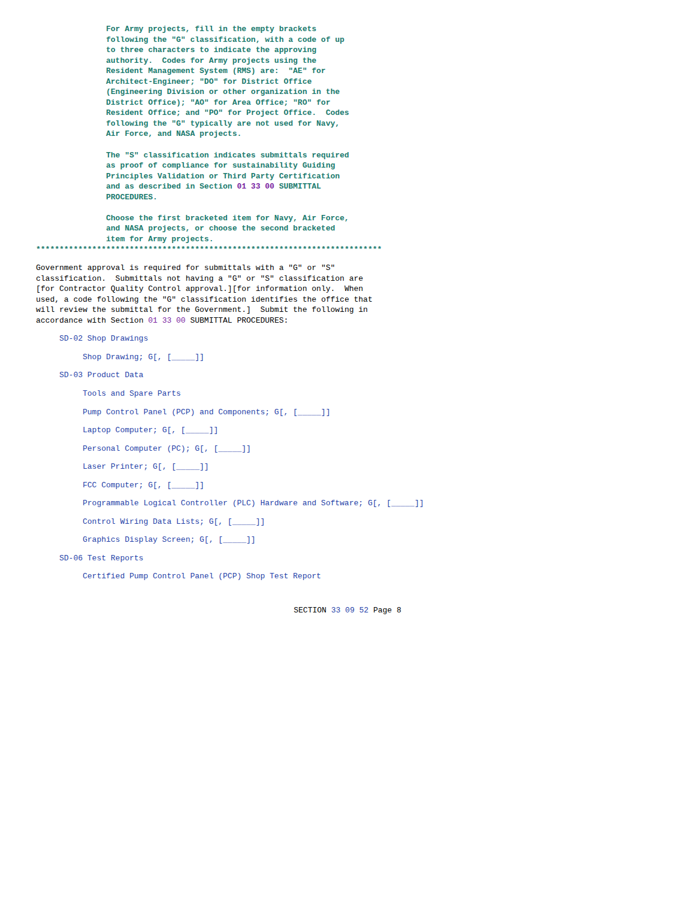For Army projects, fill in the empty brackets following the "G" classification, with a code of up to three characters to indicate the approving authority. Codes for Army projects using the Resident Management System (RMS) are: "AE" for Architect-Engineer; "DO" for District Office (Engineering Division or other organization in the District Office); "AO" for Area Office; "RO" for Resident Office; and "PO" for Project Office. Codes following the "G" typically are not used for Navy, Air Force, and NASA projects. The "S" classification indicates submittals required as proof of compliance for sustainability Guiding Principles Validation or Third Party Certification and as described in Section 01 33 00 SUBMITTAL PROCEDURES. Choose the first bracketed item for Navy, Air Force, and NASA projects, or choose the second bracketed item for Army projects.
**************************************************************************
Government approval is required for submittals with a "G" or "S" classification. Submittals not having a "G" or "S" classification are [for Contractor Quality Control approval.][for information only. When used, a code following the "G" classification identifies the office that will review the submittal for the Government.] Submit the following in accordance with Section 01 33 00 SUBMITTAL PROCEDURES:
SD-02 Shop Drawings
Shop Drawing; G[, [_____]]
SD-03 Product Data
Tools and Spare Parts
Pump Control Panel (PCP) and Components; G[, [_____]]
Laptop Computer; G[, [_____]]
Personal Computer (PC); G[, [_____]]
Laser Printer; G[, [_____]]
FCC Computer; G[, [_____]]
Programmable Logical Controller (PLC) Hardware and Software; G[, [_____]]
Control Wiring Data Lists; G[, [_____]]
Graphics Display Screen; G[, [_____]]
SD-06 Test Reports
Certified Pump Control Panel (PCP) Shop Test Report
SECTION 33 09 52 Page 8